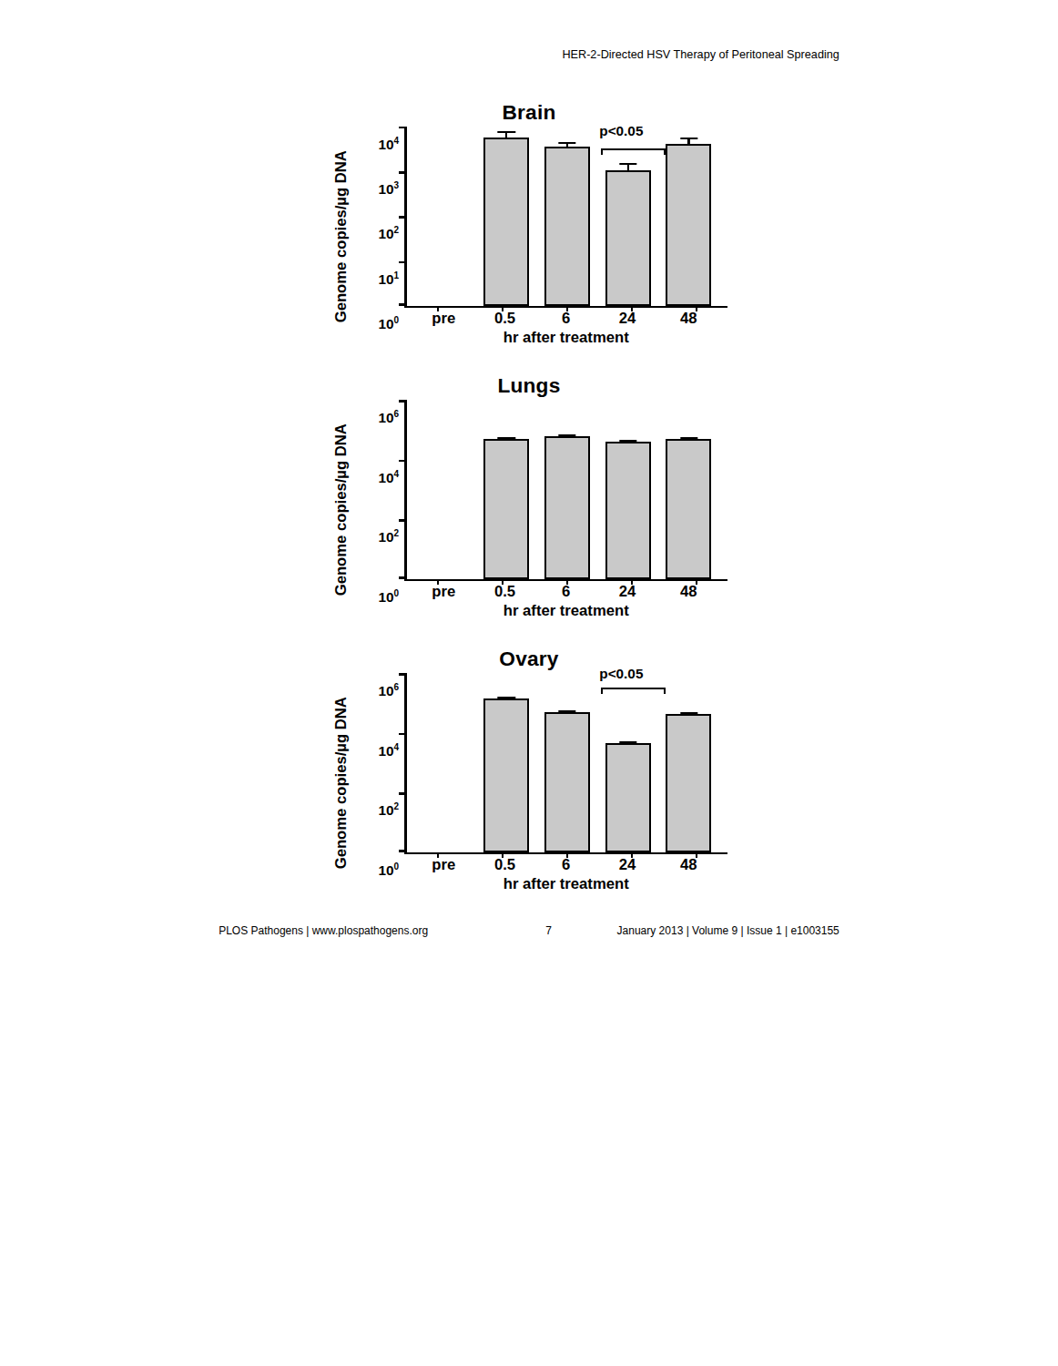HER-2-Directed HSV Therapy of Peritoneal Spreading
Brain
Genome copies/µg DNA
104 103 102 101 100
p<0.05
pre 0.562448
hr after treatment
Lungs
Genome copies/µg DNA
106 104 102 100
pre 0.562448
hr after treatment
Ovary
Genome copies/µg DNA
106 104 102 100
p<0.05
pre 0.562448
hr after treatment
PLOS Pathogens | www.plospathogens.org
7
January 2013 | Volume 9 | Issue 1 | e1003155